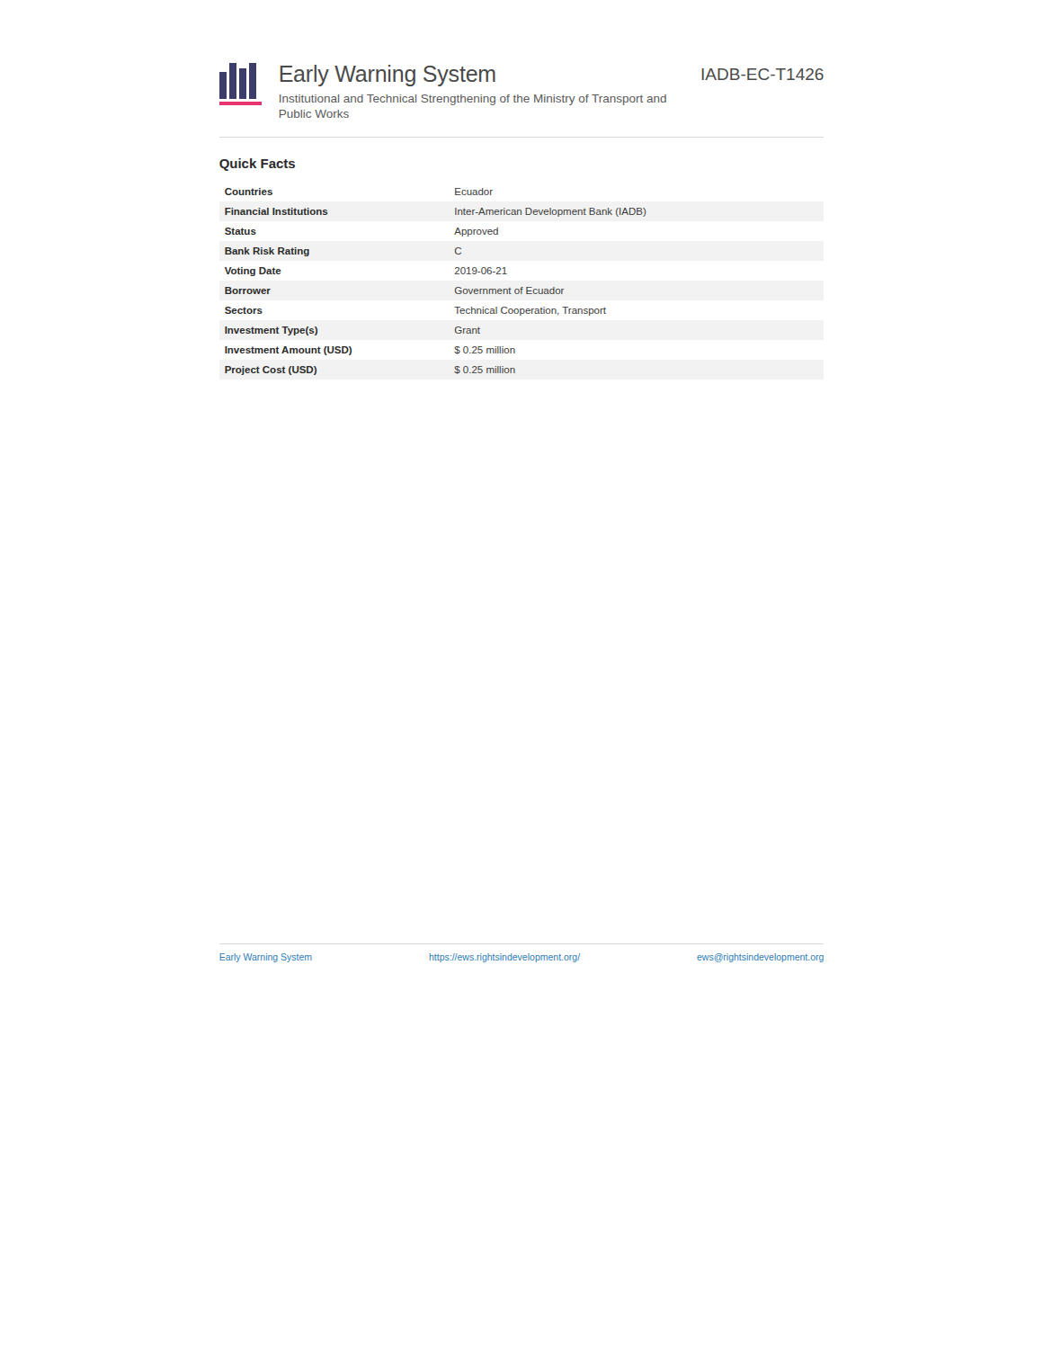Early Warning System
Institutional and Technical Strengthening of the Ministry of Transport and Public Works
IADB-EC-T1426
Quick Facts
| Countries | Ecuador |
| Financial Institutions | Inter-American Development Bank (IADB) |
| Status | Approved |
| Bank Risk Rating | C |
| Voting Date | 2019-06-21 |
| Borrower | Government of Ecuador |
| Sectors | Technical Cooperation, Transport |
| Investment Type(s) | Grant |
| Investment Amount (USD) | $ 0.25 million |
| Project Cost (USD) | $ 0.25 million |
Early Warning System https://ews.rightsindevelopment.org/ ews@rightsindevelopment.org